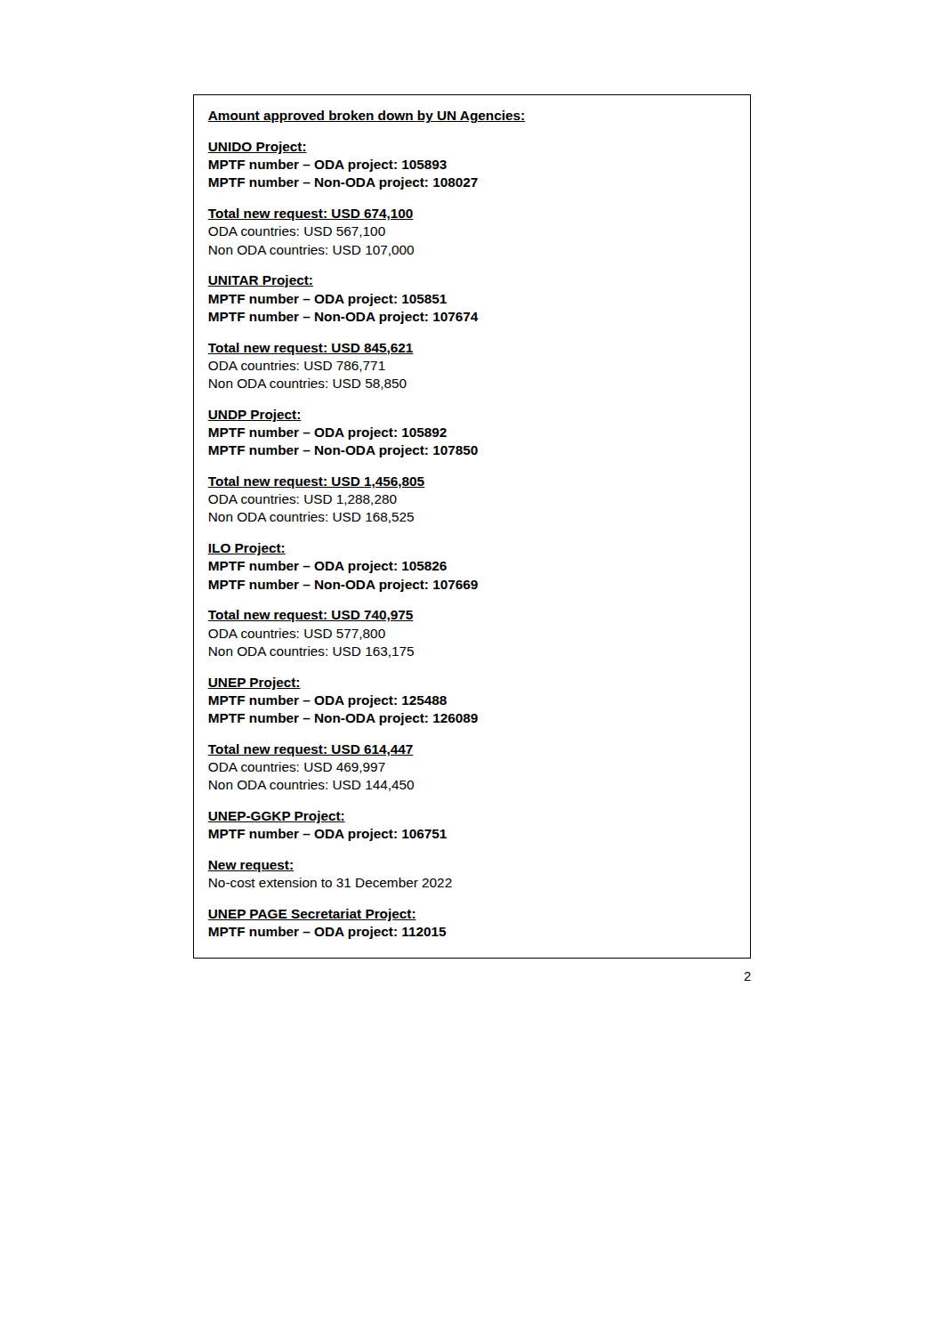Amount approved broken down by UN Agencies:
UNIDO Project:
MPTF number – ODA project: 105893
MPTF number – Non-ODA project: 108027
Total new request: USD 674,100
ODA countries: USD 567,100
Non ODA countries: USD 107,000
UNITAR Project:
MPTF number – ODA project: 105851
MPTF number – Non-ODA project: 107674
Total new request: USD 845,621
ODA countries: USD 786,771
Non ODA countries: USD 58,850
UNDP Project:
MPTF number – ODA project: 105892
MPTF number – Non-ODA project: 107850
Total new request: USD 1,456,805
ODA countries: USD 1,288,280
Non ODA countries: USD 168,525
ILO Project:
MPTF number – ODA project: 105826
MPTF number – Non-ODA project: 107669
Total new request: USD 740,975
ODA countries: USD 577,800
Non ODA countries: USD 163,175
UNEP Project:
MPTF number – ODA project: 125488
MPTF number – Non-ODA project: 126089
Total new request: USD 614,447
ODA countries: USD 469,997
Non ODA countries: USD 144,450
UNEP-GGKP Project:
MPTF number – ODA project: 106751
New request:
No-cost extension to 31 December 2022
UNEP PAGE Secretariat Project:
MPTF number – ODA project: 112015
2